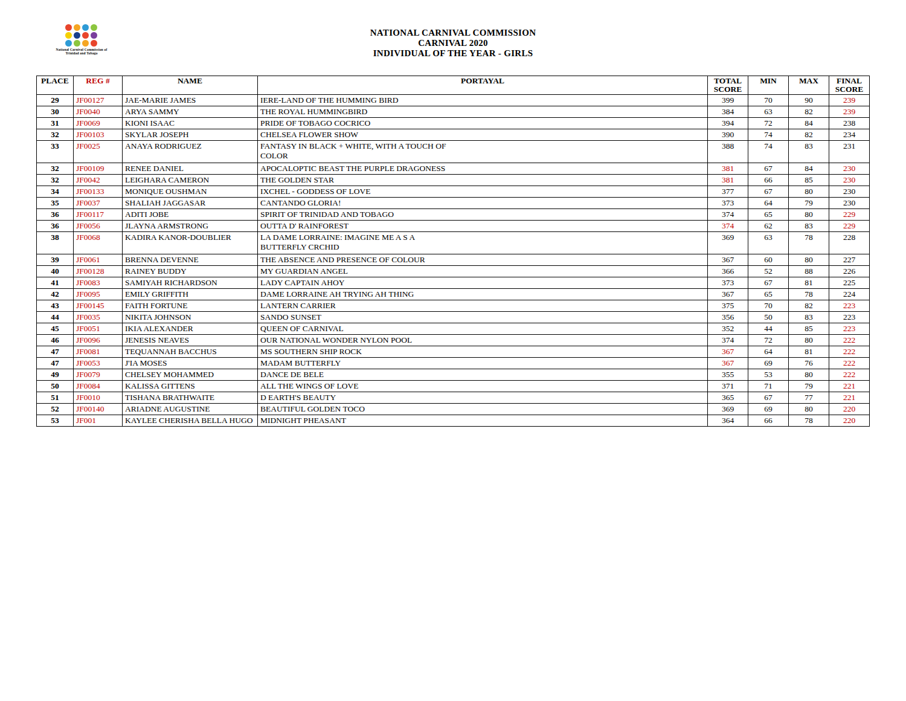National Carnival Commission of
Trinidad and Tobago
NATIONAL CARNIVAL COMMISSION
CARNIVAL 2020
INDIVIDUAL OF THE YEAR - GIRLS
| PLACE | REG # | NAME | PORTAYAL | TOTAL SCORE | MIN | MAX | FINAL SCORE |
| --- | --- | --- | --- | --- | --- | --- | --- |
| 29 | JF00127 | JAE-MARIE JAMES | IERE-LAND OF THE HUMMING BIRD | 399 | 70 | 90 | 239 |
| 30 | JF0040 | ARYA SAMMY | THE ROYAL HUMMINGBIRD | 384 | 63 | 82 | 239 |
| 31 | JF0069 | KIONI ISAAC | PRIDE OF TOBAGO COCRICO | 394 | 72 | 84 | 238 |
| 32 | JF00103 | SKYLAR JOSEPH | CHELSEA FLOWER SHOW | 390 | 74 | 82 | 234 |
| 33 | JF0025 | ANAYA RODRIGUEZ | FANTASY IN BLACK + WHITE, WITH A TOUCH OF COLOR | 388 | 74 | 83 | 231 |
| 32 | JF00109 | RENEE DANIEL | APOCALOPTIC BEAST THE PURPLE DRAGONESS | 381 | 67 | 84 | 230 |
| 32 | JF0042 | LEIGHARA CAMERON | THE GOLDEN STAR | 381 | 66 | 85 | 230 |
| 34 | JF00133 | MONIQUE OUSHMAN | IXCHEL - GODDESS OF LOVE | 377 | 67 | 80 | 230 |
| 35 | JF0037 | SHALIAH JAGGASAR | CANTANDO GLORIA! | 373 | 64 | 79 | 230 |
| 36 | JF00117 | ADITI JOBE | SPIRIT OF TRINIDAD AND TOBAGO | 374 | 65 | 80 | 229 |
| 36 | JF0056 | JLAYNA ARMSTRONG | OUTTA D' RAINFOREST | 374 | 62 | 83 | 229 |
| 38 | JF0068 | KADIRA KANOR-DOUBLIER | LA DAME LORRAINE: IMAGINE ME A S A BUTTERFLY CRCHID | 369 | 63 | 78 | 228 |
| 39 | JF0061 | BRENNA DEVENNE | THE ABSENCE AND PRESENCE OF COLOUR | 367 | 60 | 80 | 227 |
| 40 | JF00128 | RAINEY BUDDY | MY GUARDIAN ANGEL | 366 | 52 | 88 | 226 |
| 41 | JF0083 | SAMIYAH RICHARDSON | LADY CAPTAIN AHOY | 373 | 67 | 81 | 225 |
| 42 | JF0095 | EMILY GRIFFITH | DAME LORRAINE AH TRYING AH THING | 367 | 65 | 78 | 224 |
| 43 | JF00145 | FAITH FORTUNE | LANTERN CARRIER | 375 | 70 | 82 | 223 |
| 44 | JF0035 | NIKITA JOHNSON | SANDO SUNSET | 356 | 50 | 83 | 223 |
| 45 | JF0051 | IKIA ALEXANDER | QUEEN OF CARNIVAL | 352 | 44 | 85 | 223 |
| 46 | JF0096 | JENESIS NEAVES | OUR NATIONAL WONDER NYLON POOL | 374 | 72 | 80 | 222 |
| 47 | JF0081 | TEQUANNAH BACCHUS | MS SOUTHERN SHIP ROCK | 367 | 64 | 81 | 222 |
| 47 | JF0053 | J'IA MOSES | MADAM BUTTERFLY | 367 | 69 | 76 | 222 |
| 49 | JF0079 | CHELSEY MOHAMMED | DANCE DE BELE | 355 | 53 | 80 | 222 |
| 50 | JF0084 | KALISSA GITTENS | ALL THE WINGS OF LOVE | 371 | 71 | 79 | 221 |
| 51 | JF0010 | TISHANA BRATHWAITE | D EARTH'S BEAUTY | 365 | 67 | 77 | 221 |
| 52 | JF00140 | ARIADNE AUGUSTINE | BEAUTIFUL GOLDEN TOCO | 369 | 69 | 80 | 220 |
| 53 | JF001 | KAYLEE CHERISHA BELLA HUGO | MIDNIGHT PHEASANT | 364 | 66 | 78 | 220 |